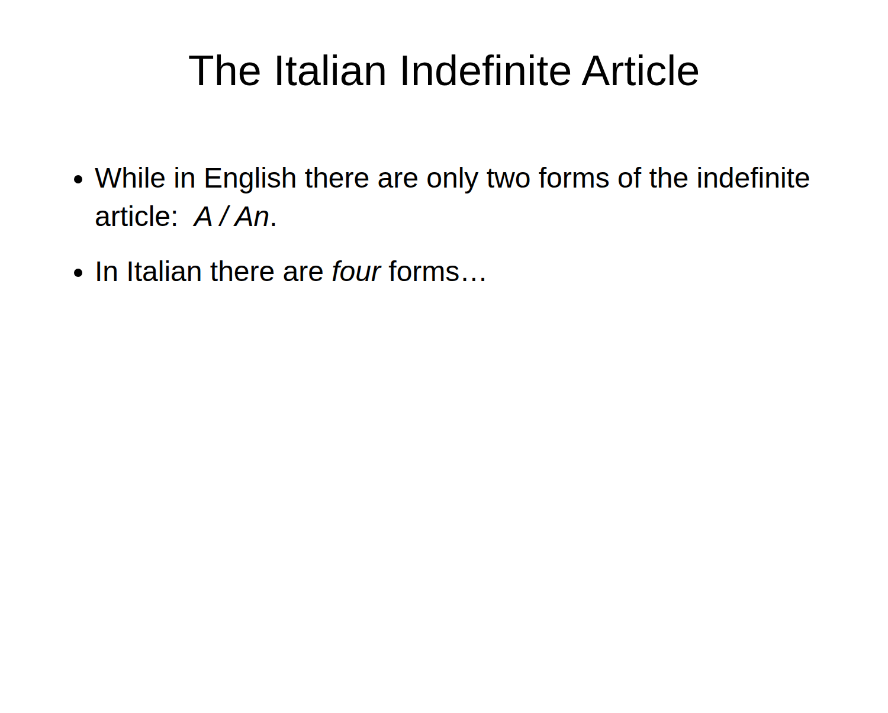The Italian Indefinite Article
While in English there are only two forms of the indefinite article: A / An.
In Italian there are four forms…